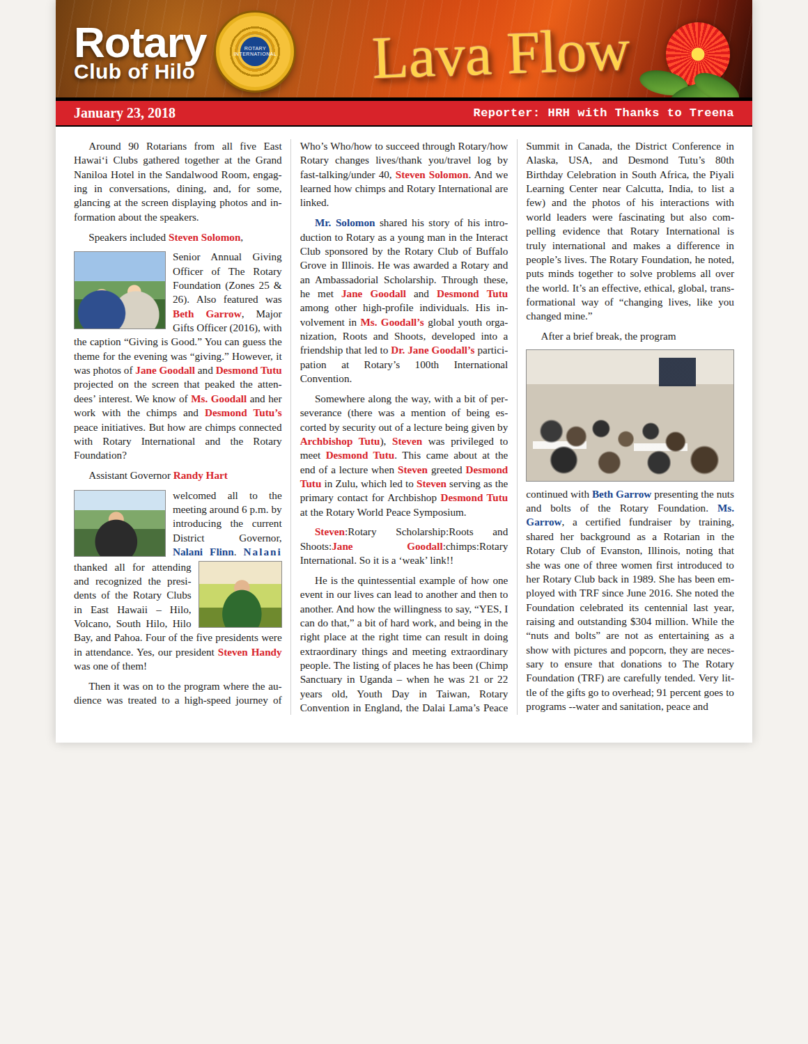Rotary
Club of Hilo
Lava Flow
January 23, 2018
Reporter: HRH with Thanks to Treena
Around 90 Rotarians from all five East Hawaiʻi Clubs gathered together at the Grand Naniloa Hotel in the Sandalwood Room, engaging in conversations, dining, and, for some, glancing at the screen displaying photos and information about the speakers.
Speakers included Steven Solomon,
Senior Annual Giving Officer of The Rotary Foundation (Zones 25 & 26). Also featured was Beth Garrow, Major Gifts Officer (2016), with the caption “Giving is Good.” You can guess the theme for the evening was “giving.” However, it was photos of Jane Goodall and Desmond Tutu projected on the screen that peaked the attendees’ interest. We know of Ms. Goodall and her work with the chimps and Desmond Tutu’s peace initiatives. But how are chimps connected with Rotary International and the Rotary Foundation?
Assistant Governor Randy Hart
welcomed all to the meeting around 6 p.m. by introducing the current District Governor, Nalani Flinn.
Nalani thanked all for attending and recognized the presidents of the Rotary Clubs in East Hawaii – Hilo, Volcano, South Hilo, Hilo Bay, and Pahoa. Four of the five presidents were in attendance. Yes, our president Steven Handy was one of them!
Then it was on to the program where the audience was treated to a high-speed journey of Who’s Who/how to succeed through Rotary/how Rotary changes lives/thank you/travel log by fast-talking/under 40, Steven Solomon. And we learned how chimps and Rotary International are linked.
Mr. Solomon shared his story of his introduction to Rotary as a young man in the Interact Club sponsored by the Rotary Club of Buffalo Grove in Illinois. He was awarded a Rotary and an Ambassadorial Scholarship. Through these, he met Jane Goodall and Desmond Tutu among other high-profile individuals. His involvement in Ms. Goodall’s global youth organization, Roots and Shoots, developed into a friendship that led to Dr. Jane Goodall’s participation at Rotary’s 100th International Convention.
Somewhere along the way, with a bit of perseverance (there was a mention of being escorted by security out of a lecture being given by Archbishop Tutu), Steven was privileged to meet Desmond Tutu. This came about at the end of a lecture when Steven greeted Desmond Tutu in Zulu, which led to Steven serving as the primary contact for Archbishop Desmond Tutu at the Rotary World Peace Symposium.
Steven:Rotary Scholarship:Roots and Shoots:Jane Goodall:chimps:Rotary International. So it is a ‘weak’ link!!
He is the quintessential example of how one event in our lives can lead to another and then to another. And how the willingness to say, “YES, I can do that,” a bit of hard work, and being in the right place at the right time can result in doing extraordinary things and meeting extraordinary people. The listing of places he has been (Chimp Sanctuary in Uganda – when he was 21 or 22 years old, Youth Day in Taiwan, Rotary Convention in England, the Dalai Lama’s Peace Summit in Canada, the District Conference in Alaska, USA, and Desmond Tutu’s 80th Birthday Celebration in South Africa, the Piyali Learning Center near Calcutta, India, to list a few) and the photos of his interactions with world leaders were fascinating but also compelling evidence that Rotary International is truly international and makes a difference in people’s lives. The Rotary Foundation, he noted, puts minds together to solve problems all over the world. It’s an effective, ethical, global, transformational way of “changing lives, like you changed mine.”
After a brief break, the program
continued with Beth Garrow presenting the nuts and bolts of the Rotary Foundation. Ms. Garrow, a certified fundraiser by training, shared her background as a Rotarian in the Rotary Club of Evanston, Illinois, noting that she was one of three women first introduced to her Rotary Club back in 1989. She has been employed with TRF since June 2016. She noted the Foundation celebrated its centennial last year, raising and outstanding $304 million. While the “nuts and bolts” are not as entertaining as a show with pictures and popcorn, they are necessary to ensure that donations to The Rotary Foundation (TRF) are carefully tended. Very little of the gifts go to overhead; 91 percent goes to programs --water and sanitation, peace and